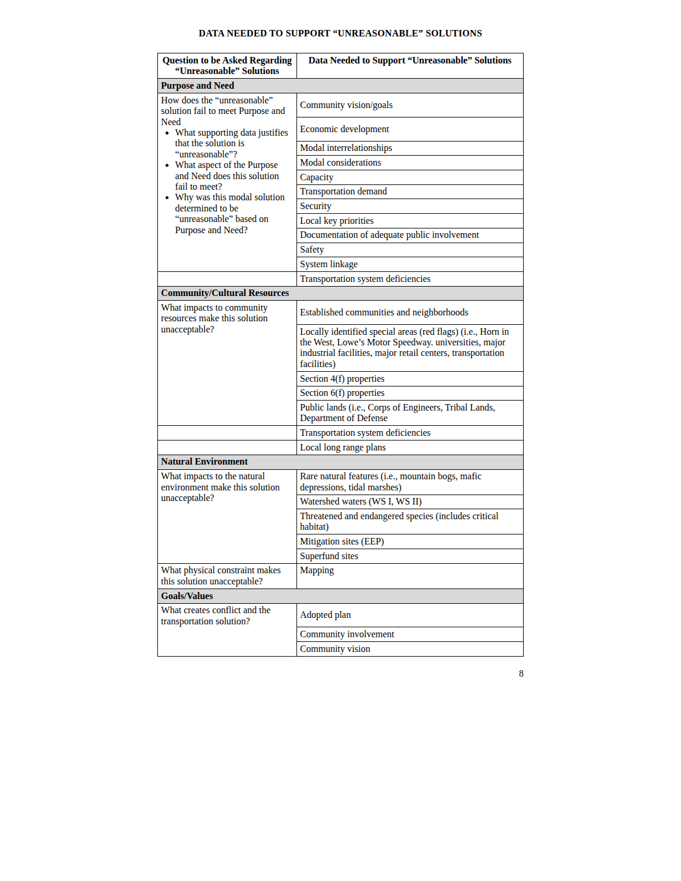Data Needed to Support “Unreasonable” Solutions
| Question to be Asked Regarding “Unreasonable” Solutions | Data Needed to Support “Unreasonable” Solutions |
| --- | --- |
| Purpose and Need |
| How does the “unreasonable” solution fail to meet Purpose and Need What supporting data justifies that the solution is “unreasonable”? What aspect of the Purpose and Need does this solution fail to meet? Why was this modal solution determined to be “unreasonable” based on Purpose and Need? | Community vision/goals |
| Economic development |
| Modal interrelationships |
| Modal considerations |
| Capacity |
| Transportation demand |
| Security |
| Local key priorities |
| Documentation of adequate public involvement |
| Safety |
| System linkage |
| | Transportation system deficiencies |
| Community/Cultural Resources |
| What impacts to community resources make this solution unacceptable? | Established communities and neighborhoods |
| Locally identified special areas (red flags) (i.e., Horn in the West, Lowe’s Motor Speedway. universities, major industrial facilities, major retail centers, transportation facilities) |
| Section 4(f) properties |
| Section 6(f) properties |
| Public lands (i.e., Corps of Engineers, Tribal Lands, Department of Defense |
| | Transportation system deficiencies |
| | Local long range plans |
| Natural Environment |
| What impacts to the natural environment make this solution unacceptable? | Rare natural features (i.e., mountain bogs, mafic depressions, tidal marshes) |
| Watershed waters (WS I, WS II) |
| Threatened and endangered species (includes critical habitat) |
| Mitigation sites (EEP) |
| Superfund sites |
| What physical constraint makes this solution unacceptable? | Mapping |
| Goals/Values |
| What creates conflict and the transportation solution? | Adopted plan |
| Community involvement |
| Community vision |
8